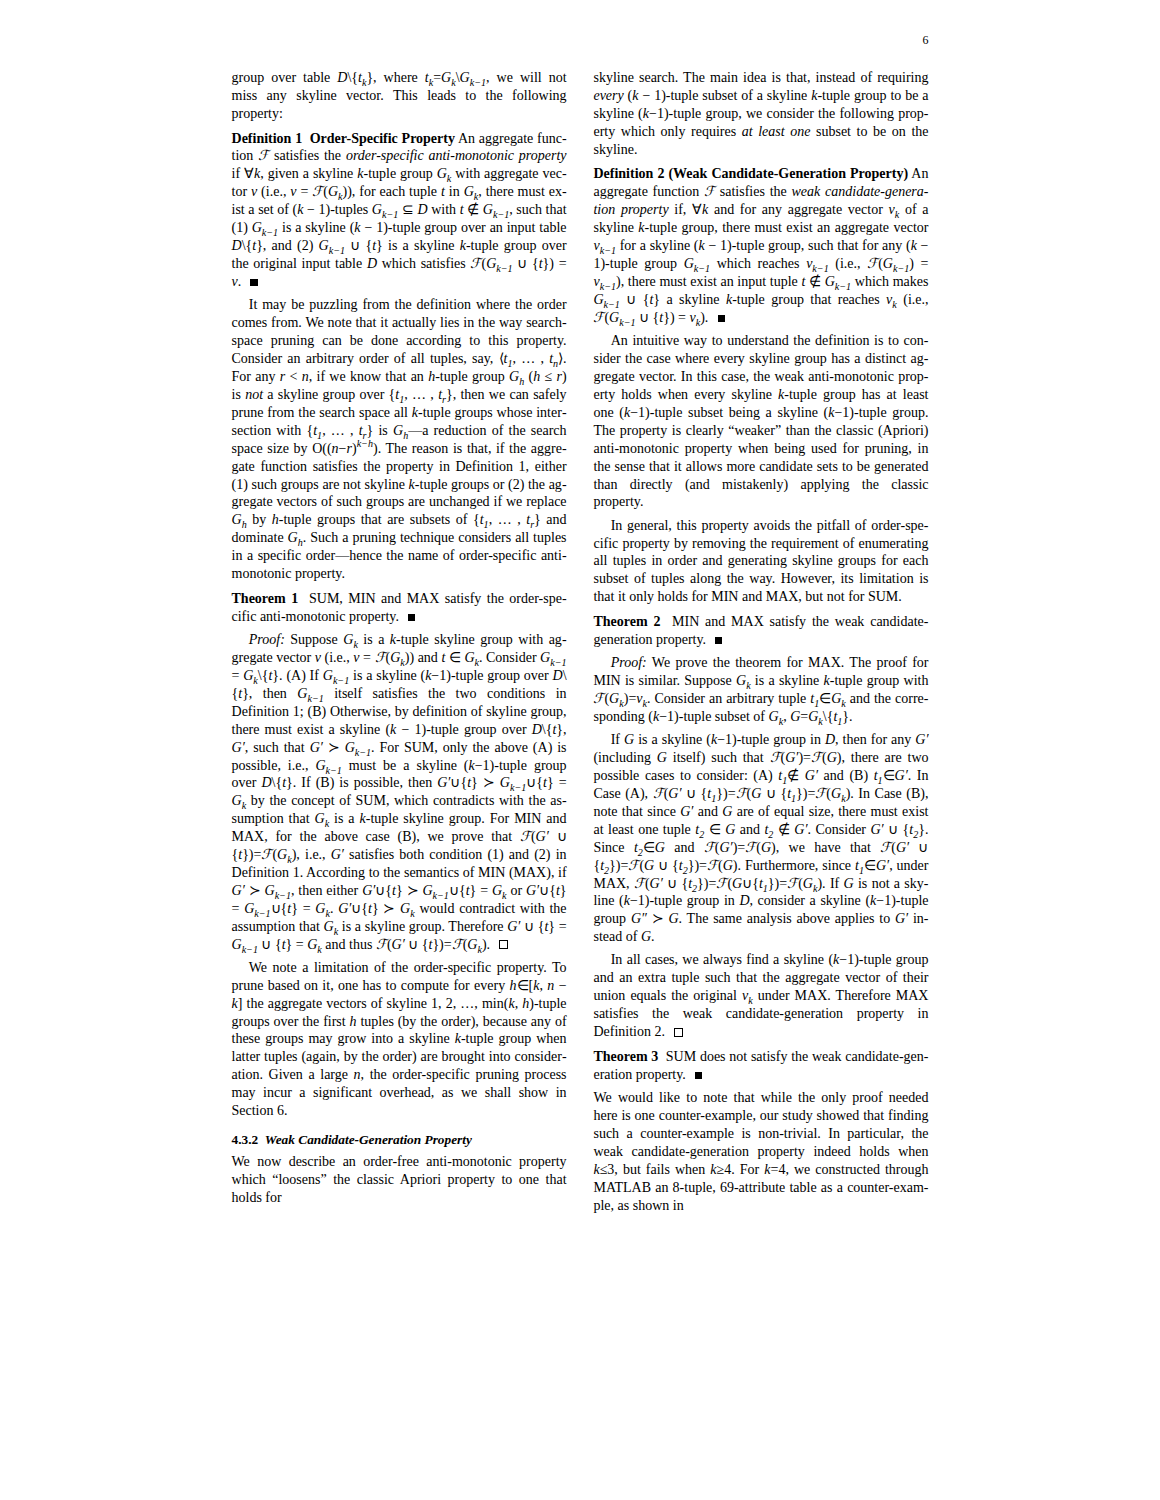6
group over table D\{tk}, where tk=Gk\Gk−1, we will not miss any skyline vector. This leads to the following property:
Definition 1 Order-Specific Property An aggregate function ℱ satisfies the order-specific anti-monotonic property if ∀k, given a skyline k-tuple group Gk with aggregate vector v (i.e., v = ℱ(Gk)), for each tuple t in Gk, there must exist a set of (k − 1)-tuples Gk−1 ⊆ D with t ∉ Gk−1, such that (1) Gk−1 is a skyline (k − 1)-tuple group over an input table D\{t}, and (2) Gk−1 ∪ {t} is a skyline k-tuple group over the original input table D which satisfies ℱ(Gk−1 ∪ {t}) = v.
It may be puzzling from the definition where the order comes from. We note that it actually lies in the way search-space pruning can be done according to this property. Consider an arbitrary order of all tuples, say, ⟨t1, … , tn⟩. For any r < n, if we know that an h-tuple group Gh (h ≤ r) is not a skyline group over {t1, … , tr}, then we can safely prune from the search space all k-tuple groups whose intersection with {t1, … , tr} is Gh—a reduction of the search space size by O((n−r)k−h). The reason is that, if the aggregate function satisfies the property in Definition 1, either (1) such groups are not skyline k-tuple groups or (2) the aggregate vectors of such groups are unchanged if we replace Gh by h-tuple groups that are subsets of {t1, … , tr} and dominate Gh. Such a pruning technique considers all tuples in a specific order—hence the name of order-specific anti-monotonic property.
Theorem 1 SUM, MIN and MAX satisfy the order-specific anti-monotonic property.
Proof: Suppose Gk is a k-tuple skyline group with aggregate vector v (i.e., v = ℱ(Gk)) and t ∈ Gk. Consider Gk−1 = Gk\{t}. (A) If Gk−1 is a skyline (k−1)-tuple group over D\{t}, then Gk−1 itself satisfies the two conditions in Definition 1; (B) Otherwise, by definition of skyline group, there must exist a skyline (k − 1)-tuple group over D\{t}, G′, such that G′ ≻ Gk−1. For SUM, only the above (A) is possible, i.e., Gk−1 must be a skyline (k−1)-tuple group over D\{t}. If (B) is possible, then G′∪{t} ≻ Gk−1∪{t} = Gk by the concept of SUM, which contradicts with the assumption that Gk is a k-tuple skyline group. For MIN and MAX, for the above case (B), we prove that ℱ(G′ ∪ {t})=ℱ(Gk), i.e., G′ satisfies both condition (1) and (2) in Definition 1. According to the semantics of MIN (MAX), if G′ ≻ Gk−1, then either G′∪{t} ≻ Gk−1∪{t} = Gk or G′∪{t} = Gk−1∪{t} = Gk. G′∪{t} ≻ Gk would contradict with the assumption that Gk is a skyline group. Therefore G′ ∪ {t} = Gk−1 ∪ {t} = Gk and thus ℱ(G′ ∪ {t})=ℱ(Gk).
We note a limitation of the order-specific property. To prune based on it, one has to compute for every h∈[k, n − k] the aggregate vectors of skyline 1, 2, …, min(k, h)-tuple groups over the first h tuples (by the order), because any of these groups may grow into a skyline k-tuple group when latter tuples (again, by the order) are brought into consideration. Given a large n, the order-specific pruning process may incur a significant overhead, as we shall show in Section 6.
4.3.2 Weak Candidate-Generation Property
We now describe an order-free anti-monotonic property which “loosens” the classic Apriori property to one that holds for
skyline search. The main idea is that, instead of requiring every (k − 1)-tuple subset of a skyline k-tuple group to be a skyline (k−1)-tuple group, we consider the following property which only requires at least one subset to be on the skyline.
Definition 2 (Weak Candidate-Generation Property) An aggregate function ℱ satisfies the weak candidate-generation property if, ∀k and for any aggregate vector vk of a skyline k-tuple group, there must exist an aggregate vector vk−1 for a skyline (k − 1)-tuple group, such that for any (k − 1)-tuple group Gk−1 which reaches vk−1 (i.e., ℱ(Gk−1) = vk−1), there must exist an input tuple t ∉ Gk−1 which makes Gk−1 ∪ {t} a skyline k-tuple group that reaches vk (i.e., ℱ(Gk−1 ∪ {t}) = vk).
An intuitive way to understand the definition is to consider the case where every skyline group has a distinct aggregate vector. In this case, the weak anti-monotonic property holds when every skyline k-tuple group has at least one (k−1)-tuple subset being a skyline (k−1)-tuple group. The property is clearly “weaker” than the classic (Apriori) anti-monotonic property when being used for pruning, in the sense that it allows more candidate sets to be generated than directly (and mistakenly) applying the classic property.
In general, this property avoids the pitfall of order-specific property by removing the requirement of enumerating all tuples in order and generating skyline groups for each subset of tuples along the way. However, its limitation is that it only holds for MIN and MAX, but not for SUM.
Theorem 2 MIN and MAX satisfy the weak candidate-generation property.
Proof: We prove the theorem for MAX. The proof for MIN is similar. Suppose Gk is a skyline k-tuple group with ℱ(Gk)=vk. Consider an arbitrary tuple t1∈Gk and the corresponding (k−1)-tuple subset of Gk, G=Gk\{t1}.
If G is a skyline (k−1)-tuple group in D, then for any G′ (including G itself) such that ℱ(G′)=ℱ(G), there are two possible cases to consider: (A) t1∉ G′ and (B) t1∈G′. In Case (A), ℱ(G′ ∪ {t1})=ℱ(G ∪ {t1})=ℱ(Gk). In Case (B), note that since G′ and G are of equal size, there must exist at least one tuple t2 ∈ G and t2 ∉ G′. Consider G′ ∪ {t2}. Since t2∈G and ℱ(G′)=ℱ(G), we have that ℱ(G′ ∪ {t2})=ℱ(G ∪ {t2})=ℱ(G). Furthermore, since t1∈G′, under MAX, ℱ(G′ ∪ {t2})=ℱ(G∪{t1})=ℱ(Gk). If G is not a skyline (k−1)-tuple group in D, consider a skyline (k−1)-tuple group G″ ≻ G. The same analysis above applies to G′ instead of G.
In all cases, we always find a skyline (k−1)-tuple group and an extra tuple such that the aggregate vector of their union equals the original vk under MAX. Therefore MAX satisfies the weak candidate-generation property in Definition 2.
Theorem 3 SUM does not satisfy the weak candidate-generation property.
We would like to note that while the only proof needed here is one counter-example, our study showed that finding such a counter-example is non-trivial. In particular, the weak candidate-generation property indeed holds when k≤3, but fails when k≥4. For k=4, we constructed through MATLAB an 8-tuple, 69-attribute table as a counter-example, as shown in